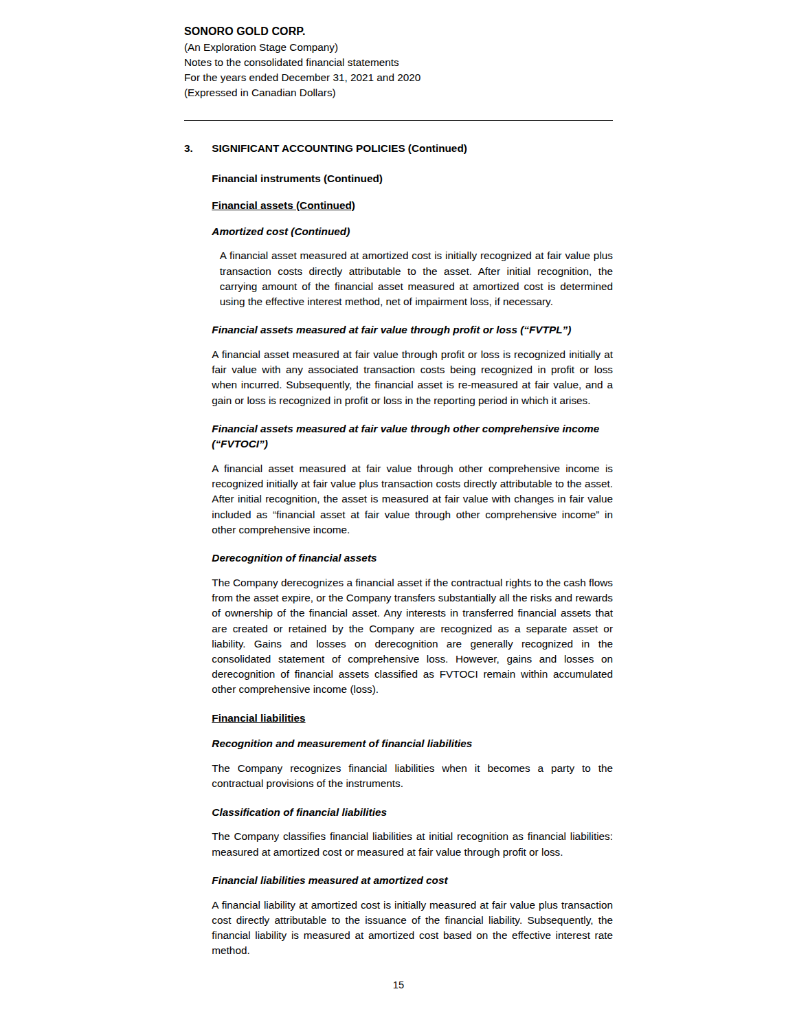SONORO GOLD CORP.
(An Exploration Stage Company)
Notes to the consolidated financial statements
For the years ended December 31, 2021 and 2020
(Expressed in Canadian Dollars)
3. SIGNIFICANT ACCOUNTING POLICIES (Continued)
Financial instruments (Continued)
Financial assets (Continued)
Amortized cost (Continued)
A financial asset measured at amortized cost is initially recognized at fair value plus transaction costs directly attributable to the asset. After initial recognition, the carrying amount of the financial asset measured at amortized cost is determined using the effective interest method, net of impairment loss, if necessary.
Financial assets measured at fair value through profit or loss (“FVTPL”)
A financial asset measured at fair value through profit or loss is recognized initially at fair value with any associated transaction costs being recognized in profit or loss when incurred. Subsequently, the financial asset is re-measured at fair value, and a gain or loss is recognized in profit or loss in the reporting period in which it arises.
Financial assets measured at fair value through other comprehensive income (“FVTOCI”)
A financial asset measured at fair value through other comprehensive income is recognized initially at fair value plus transaction costs directly attributable to the asset. After initial recognition, the asset is measured at fair value with changes in fair value included as “financial asset at fair value through other comprehensive income” in other comprehensive income.
Derecognition of financial assets
The Company derecognizes a financial asset if the contractual rights to the cash flows from the asset expire, or the Company transfers substantially all the risks and rewards of ownership of the financial asset. Any interests in transferred financial assets that are created or retained by the Company are recognized as a separate asset or liability. Gains and losses on derecognition are generally recognized in the consolidated statement of comprehensive loss. However, gains and losses on derecognition of financial assets classified as FVTOCI remain within accumulated other comprehensive income (loss).
Financial liabilities
Recognition and measurement of financial liabilities
The Company recognizes financial liabilities when it becomes a party to the contractual provisions of the instruments.
Classification of financial liabilities
The Company classifies financial liabilities at initial recognition as financial liabilities: measured at amortized cost or measured at fair value through profit or loss.
Financial liabilities measured at amortized cost
A financial liability at amortized cost is initially measured at fair value plus transaction cost directly attributable to the issuance of the financial liability. Subsequently, the financial liability is measured at amortized cost based on the effective interest rate method.
15